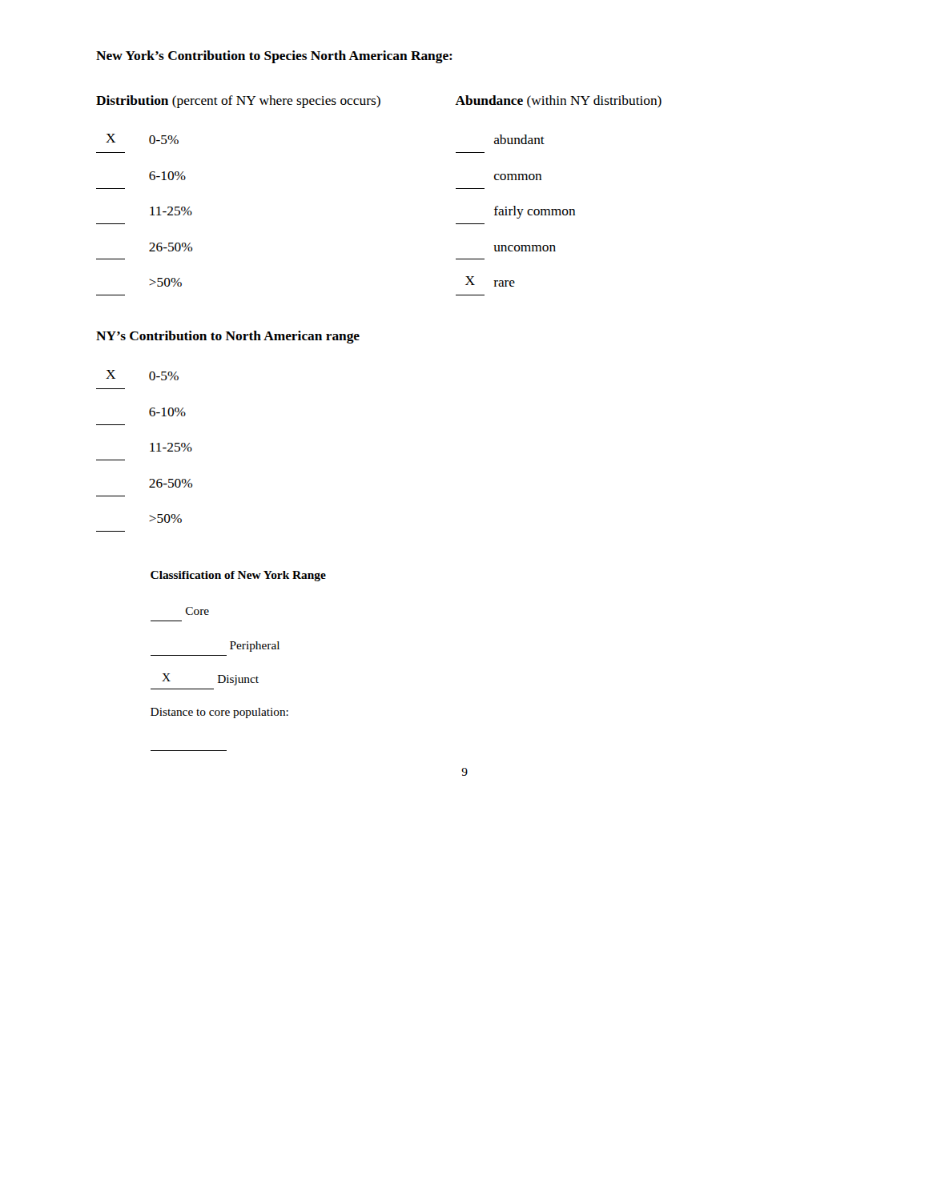New York’s Contribution to Species North American Range:
Distribution (percent of NY where species occurs)
X 0-5%
6-10%
11-25%
26-50%
>50%
Abundance (within NY distribution)
abundant
common
fairly common
uncommon
Xrare
NY’s Contribution to North American range
X 0-5%
6-10%
11-25%
26-50%
>50%
Classification of New York Range
Core
Peripheral
X Disjunct
Distance to core population:
9